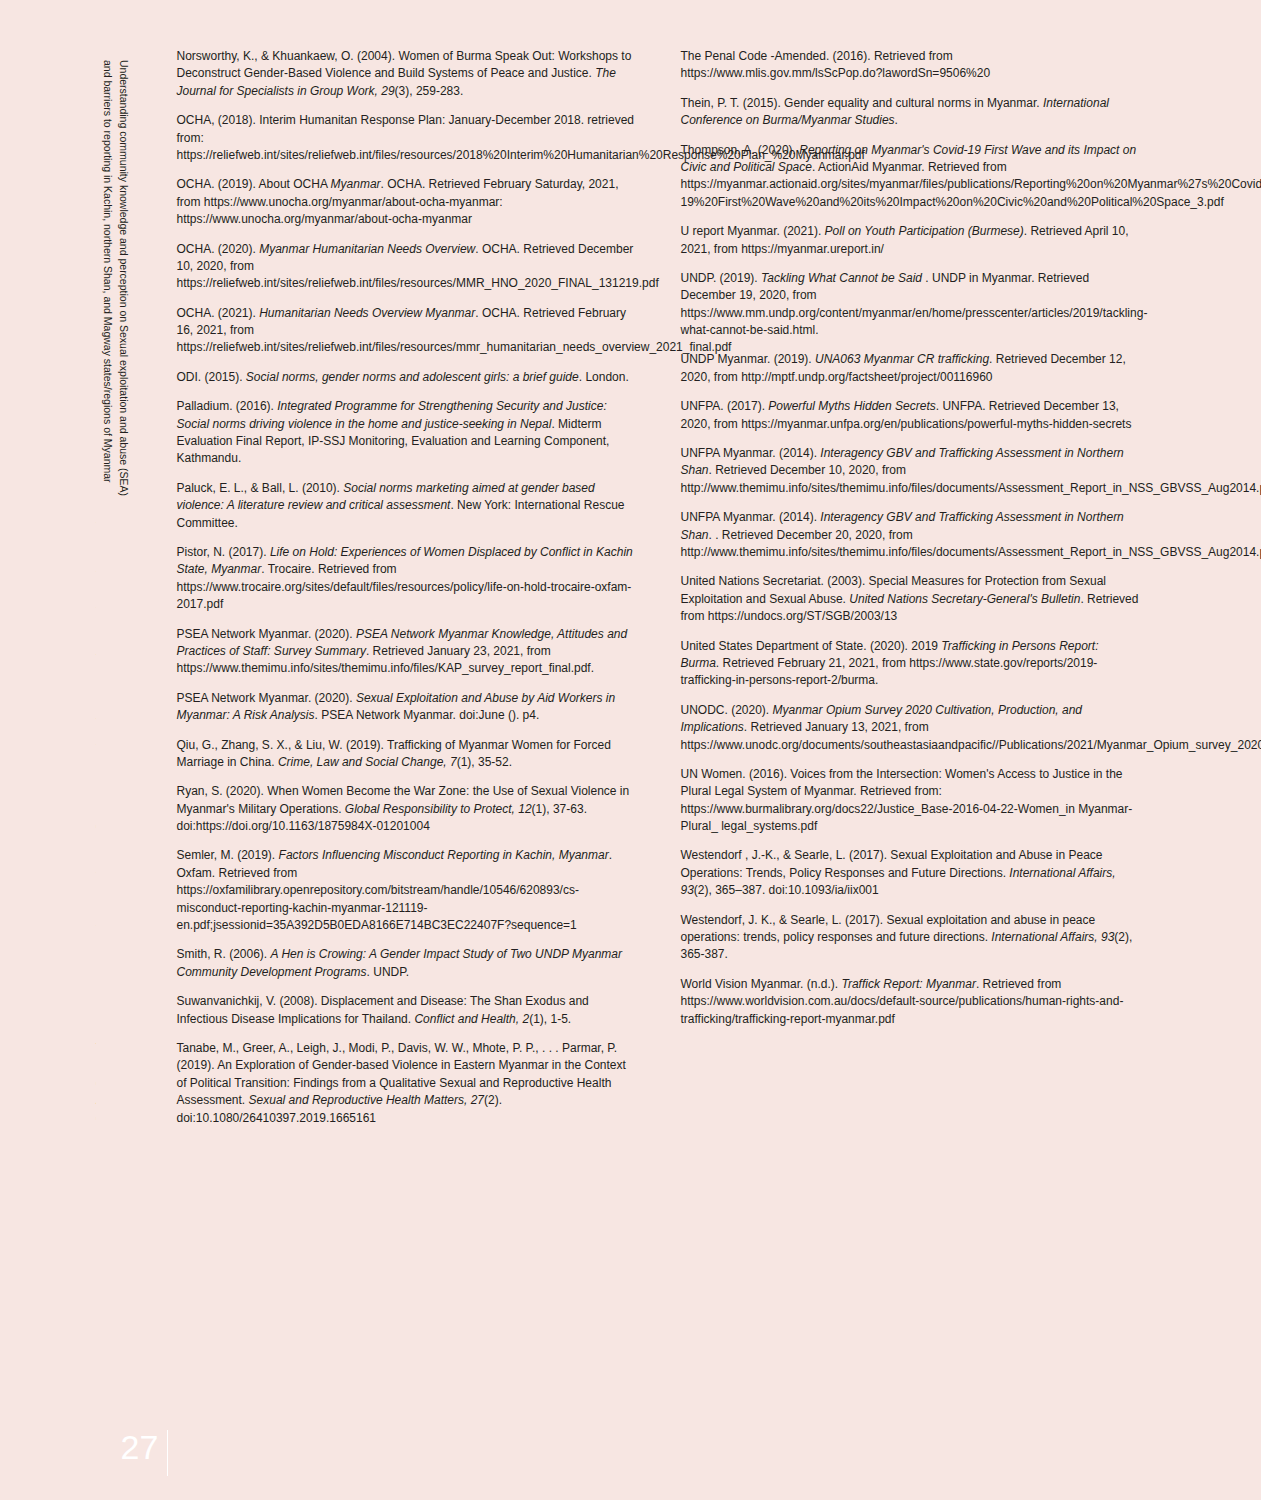Understanding community knowledge and perception on Sexual exploitation and abuse (SEA)
and barriers to reporting in Kachin, northern Shan, and Magway states/regions of Myanmar
27
Norsworthy, K., & Khuankaew, O. (2004). Women of Burma Speak Out: Workshops to Deconstruct Gender-Based Violence and Build Systems of Peace and Justice. The Journal for Specialists in Group Work, 29(3), 259-283.
OCHA, (2018). Interim Humanitan Response Plan: January-December 2018. retrieved from: https://reliefweb.int/sites/reliefweb.int/files/resources/2018%20Interim%20Humanitarian%20Response%20Plan_%20Myanmar.pdf
OCHA. (2019). About OCHA Myanmar. OCHA. Retrieved February Saturday, 2021, from https://www.unocha.org/myanmar/about-ocha-myanmar: https://www.unocha.org/myanmar/about-ocha-myanmar
OCHA. (2020). Myanmar Humanitarian Needs Overview. OCHA. Retrieved December 10, 2020, from https://reliefweb.int/sites/reliefweb.int/files/resources/MMR_HNO_2020_FINAL_131219.pdf
OCHA. (2021). Humanitarian Needs Overview Myanmar. OCHA. Retrieved February 16, 2021, from https://reliefweb.int/sites/reliefweb.int/files/resources/mmr_humanitarian_needs_overview_2021_final.pdf
ODI. (2015). Social norms, gender norms and adolescent girls: a brief guide. London.
Palladium. (2016). Integrated Programme for Strengthening Security and Justice: Social norms driving violence in the home and justice-seeking in Nepal. Midterm Evaluation Final Report, IP-SSJ Monitoring, Evaluation and Learning Component, Kathmandu.
Paluck, E. L., & Ball, L. (2010). Social norms marketing aimed at gender based violence: A literature review and critical assessment. New York: International Rescue Committee.
Pistor, N. (2017). Life on Hold: Experiences of Women Displaced by Conflict in Kachin State, Myanmar. Trocaire. Retrieved from https://www.trocaire.org/sites/default/files/resources/policy/life-on-hold-trocaire-oxfam-2017.pdf
PSEA Network Myanmar. (2020). PSEA Network Myanmar Knowledge, Attitudes and Practices of Staff: Survey Summary. Retrieved January 23, 2021, from https://www.themimu.info/sites/themimu.info/files/KAP_survey_report_final.pdf.
PSEA Network Myanmar. (2020). Sexual Exploitation and Abuse by Aid Workers in Myanmar: A Risk Analysis. PSEA Network Myanmar. doi:June (). p4.
Qiu, G., Zhang, S. X., & Liu, W. (2019). Trafficking of Myanmar Women for Forced Marriage in China. Crime, Law and Social Change, 7(1), 35-52.
Ryan, S. (2020). When Women Become the War Zone: the Use of Sexual Violence in Myanmar's Military Operations. Global Responsibility to Protect, 12(1), 37-63. doi:https://doi.org/10.1163/1875984X-01201004
Semler, M. (2019). Factors Influencing Misconduct Reporting in Kachin, Myanmar. Oxfam. Retrieved from https://oxfamilibrary.openrepository.com/bitstream/handle/10546/620893/cs-misconduct-reporting-kachin-myanmar-121119-en.pdf;jsessionid=35A392D5B0EDA8166E714BC3EC22407F?sequence=1
Smith, R. (2006). A Hen is Crowing: A Gender Impact Study of Two UNDP Myanmar Community Development Programs. UNDP.
Suwanvanichkij, V. (2008). Displacement and Disease: The Shan Exodus and Infectious Disease Implications for Thailand. Conflict and Health, 2(1), 1-5.
Tanabe, M., Greer, A., Leigh, J., Modi, P., Davis, W. W., Mhote, P. P., . . . Parmar, P. (2019). An Exploration of Gender-based Violence in Eastern Myanmar in the Context of Political Transition: Findings from a Qualitative Sexual and Reproductive Health Assessment. Sexual and Reproductive Health Matters, 27(2). doi:10.1080/26410397.2019.1665161
The Penal Code -Amended. (2016). Retrieved from https://www.mlis.gov.mm/lsScPop.do?lawordSn=9506%20
Thein, P. T. (2015). Gender equality and cultural norms in Myanmar. International Conference on Burma/Myanmar Studies.
Thompson, A. (2020). Reporting on Myanmar's Covid-19 First Wave and its Impact on Civic and Political Space. ActionAid Myanmar. Retrieved from https://myanmar.actionaid.org/sites/myanmar/files/publications/Reporting%20on%20Myanmar%27s%20Covid-19%20First%20Wave%20and%20its%20Impact%20on%20Civic%20and%20Political%20Space_3.pdf
U report Myanmar. (2021). Poll on Youth Participation (Burmese). Retrieved April 10, 2021, from https://myanmar.ureport.in/
UNDP. (2019). Tackling What Cannot be Said . UNDP in Myanmar. Retrieved December 19, 2020, from https://www.mm.undp.org/content/myanmar/en/home/presscenter/articles/2019/tackling-what-cannot-be-said.html.
UNDP Myanmar. (2019). UNA063 Myanmar CR trafficking. Retrieved December 12, 2020, from http://mptf.undp.org/factsheet/project/00116960
UNFPA. (2017). Powerful Myths Hidden Secrets. UNFPA. Retrieved December 13, 2020, from https://myanmar.unfpa.org/en/publications/powerful-myths-hidden-secrets
UNFPA Myanmar. (2014). Interagency GBV and Trafficking Assessment in Northern Shan. Retrieved December 10, 2020, from http://www.themimu.info/sites/themimu.info/files/documents/Assessment_Report_in_NSS_GBVSS_Aug2014.pdf.
UNFPA Myanmar. (2014). Interagency GBV and Trafficking Assessment in Northern Shan. . Retrieved December 20, 2020, from http://www.themimu.info/sites/themimu.info/files/documents/Assessment_Report_in_NSS_GBVSS_Aug2014.pdf
United Nations Secretariat. (2003). Special Measures for Protection from Sexual Exploitation and Sexual Abuse. United Nations Secretary-General's Bulletin. Retrieved from https://undocs.org/ST/SGB/2003/13
United States Department of State. (2020). 2019 Trafficking in Persons Report: Burma. Retrieved February 21, 2021, from https://www.state.gov/reports/2019-trafficking-in-persons-report-2/burma.
UNODC. (2020). Myanmar Opium Survey 2020 Cultivation, Production, and Implications. Retrieved January 13, 2021, from https://www.unodc.org/documents/southeastasiaandpacific//Publications/2021/Myanmar_Opium_survey_2020.pdf.
UN Women. (2016). Voices from the Intersection: Women's Access to Justice in the Plural Legal System of Myanmar. Retrieved from: https://www.burmalibrary.org/docs22/Justice_Base-2016-04-22-Women_in Myanmar-Plural_ legal_systems.pdf
Westendorf , J.-K., & Searle, L. (2017). Sexual Exploitation and Abuse in Peace Operations: Trends, Policy Responses and Future Directions. International Affairs, 93(2), 365–387. doi:10.1093/ia/iix001
Westendorf, J. K., & Searle, L. (2017). Sexual exploitation and abuse in peace operations: trends, policy responses and future directions. International Affairs, 93(2), 365-387.
World Vision Myanmar. (n.d.). Traffick Report: Myanmar. Retrieved from https://www.worldvision.com.au/docs/default-source/publications/human-rights-and-trafficking/trafficking-report-myanmar.pdf